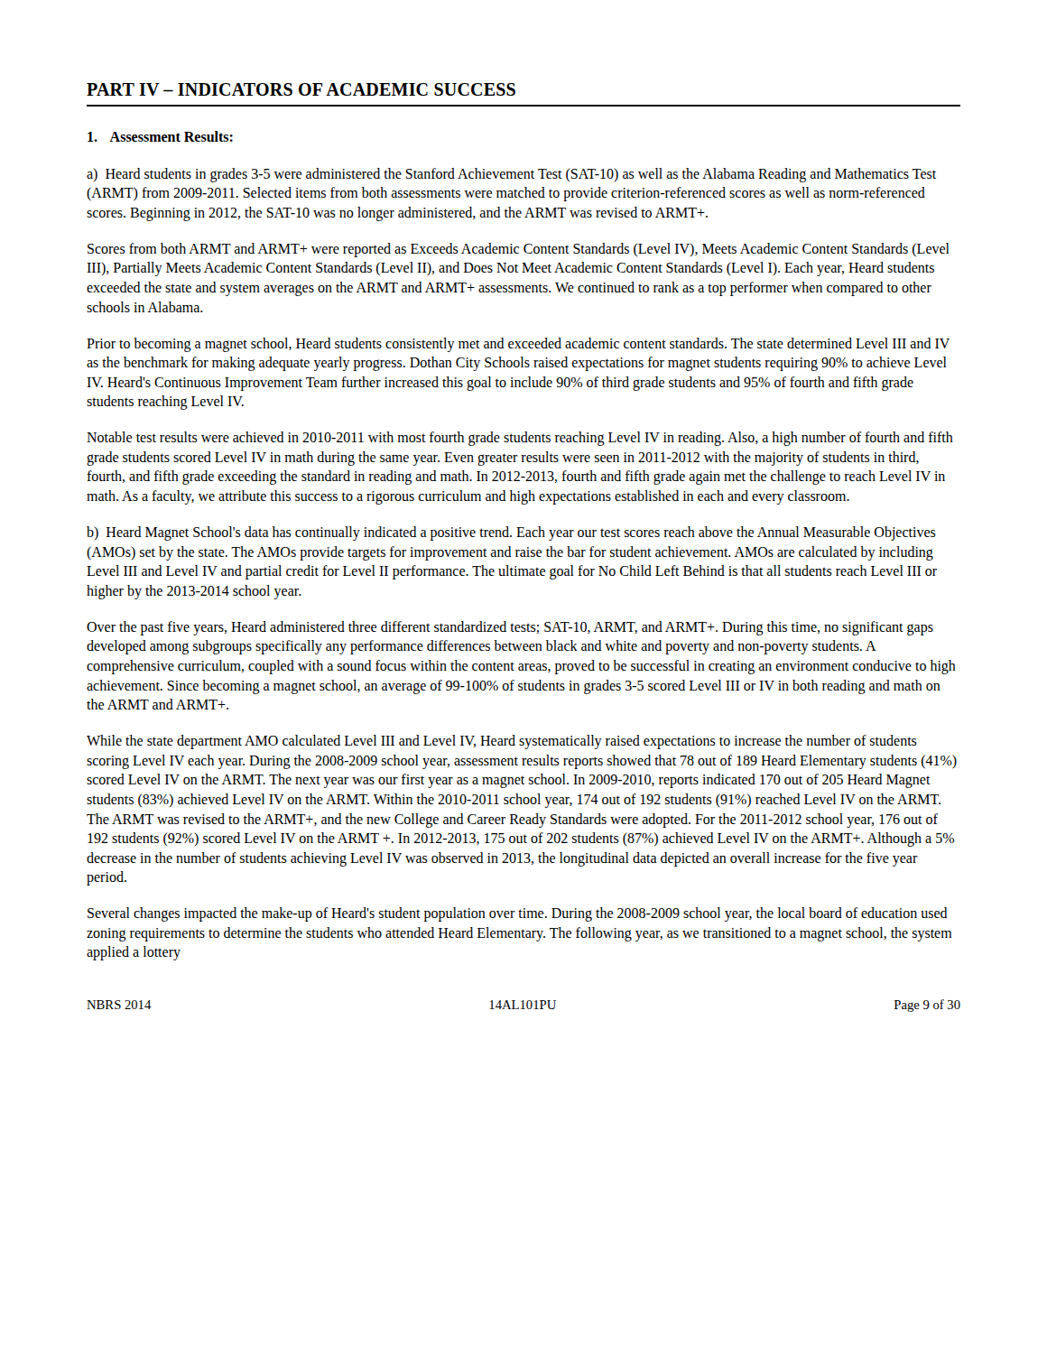PART IV – INDICATORS OF ACADEMIC SUCCESS
1. Assessment Results:
a) Heard students in grades 3-5 were administered the Stanford Achievement Test (SAT-10) as well as the Alabama Reading and Mathematics Test (ARMT) from 2009-2011. Selected items from both assessments were matched to provide criterion-referenced scores as well as norm-referenced scores. Beginning in 2012, the SAT-10 was no longer administered, and the ARMT was revised to ARMT+.
Scores from both ARMT and ARMT+ were reported as Exceeds Academic Content Standards (Level IV), Meets Academic Content Standards (Level III), Partially Meets Academic Content Standards (Level II), and Does Not Meet Academic Content Standards (Level I). Each year, Heard students exceeded the state and system averages on the ARMT and ARMT+ assessments. We continued to rank as a top performer when compared to other schools in Alabama.
Prior to becoming a magnet school, Heard students consistently met and exceeded academic content standards. The state determined Level III and IV as the benchmark for making adequate yearly progress. Dothan City Schools raised expectations for magnet students requiring 90% to achieve Level IV. Heard's Continuous Improvement Team further increased this goal to include 90% of third grade students and 95% of fourth and fifth grade students reaching Level IV.
Notable test results were achieved in 2010-2011 with most fourth grade students reaching Level IV in reading. Also, a high number of fourth and fifth grade students scored Level IV in math during the same year. Even greater results were seen in 2011-2012 with the majority of students in third, fourth, and fifth grade exceeding the standard in reading and math. In 2012-2013, fourth and fifth grade again met the challenge to reach Level IV in math. As a faculty, we attribute this success to a rigorous curriculum and high expectations established in each and every classroom.
b) Heard Magnet School's data has continually indicated a positive trend. Each year our test scores reach above the Annual Measurable Objectives (AMOs) set by the state. The AMOs provide targets for improvement and raise the bar for student achievement. AMOs are calculated by including Level III and Level IV and partial credit for Level II performance. The ultimate goal for No Child Left Behind is that all students reach Level III or higher by the 2013-2014 school year.
Over the past five years, Heard administered three different standardized tests; SAT-10, ARMT, and ARMT+. During this time, no significant gaps developed among subgroups specifically any performance differences between black and white and poverty and non-poverty students. A comprehensive curriculum, coupled with a sound focus within the content areas, proved to be successful in creating an environment conducive to high achievement. Since becoming a magnet school, an average of 99-100% of students in grades 3-5 scored Level III or IV in both reading and math on the ARMT and ARMT+.
While the state department AMO calculated Level III and Level IV, Heard systematically raised expectations to increase the number of students scoring Level IV each year. During the 2008-2009 school year, assessment results reports showed that 78 out of 189 Heard Elementary students (41%) scored Level IV on the ARMT. The next year was our first year as a magnet school. In 2009-2010, reports indicated 170 out of 205 Heard Magnet students (83%) achieved Level IV on the ARMT. Within the 2010-2011 school year, 174 out of 192 students (91%) reached Level IV on the ARMT. The ARMT was revised to the ARMT+, and the new College and Career Ready Standards were adopted. For the 2011-2012 school year, 176 out of 192 students (92%) scored Level IV on the ARMT +. In 2012-2013, 175 out of 202 students (87%) achieved Level IV on the ARMT+. Although a 5% decrease in the number of students achieving Level IV was observed in 2013, the longitudinal data depicted an overall increase for the five year period.
Several changes impacted the make-up of Heard's student population over time. During the 2008-2009 school year, the local board of education used zoning requirements to determine the students who attended Heard Elementary. The following year, as we transitioned to a magnet school, the system applied a lottery
NBRS 2014
14AL101PU
Page 9 of 30